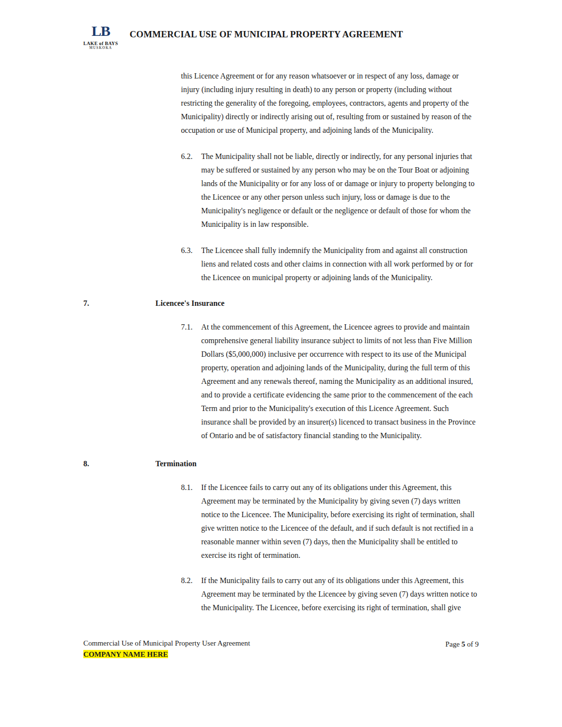LB
LAKE of BAYS
MUSKOKA
COMMERCIAL USE OF MUNICIPAL PROPERTY AGREEMENT
this Licence Agreement or for any reason whatsoever or in respect of any loss, damage or injury (including injury resulting in death) to any person or property (including without restricting the generality of the foregoing, employees, contractors, agents and property of the Municipality) directly or indirectly arising out of, resulting from or sustained by reason of the occupation or use of Municipal property, and adjoining lands of the Municipality.
6.2. The Municipality shall not be liable, directly or indirectly, for any personal injuries that may be suffered or sustained by any person who may be on the Tour Boat or adjoining lands of the Municipality or for any loss of or damage or injury to property belonging to the Licencee or any other person unless such injury, loss or damage is due to the Municipality's negligence or default or the negligence or default of those for whom the Municipality is in law responsible.
6.3. The Licencee shall fully indemnify the Municipality from and against all construction liens and related costs and other claims in connection with all work performed by or for the Licencee on municipal property or adjoining lands of the Municipality.
7. Licencee's Insurance
7.1. At the commencement of this Agreement, the Licencee agrees to provide and maintain comprehensive general liability insurance subject to limits of not less than Five Million Dollars ($5,000,000) inclusive per occurrence with respect to its use of the Municipal property, operation and adjoining lands of the Municipality, during the full term of this Agreement and any renewals thereof, naming the Municipality as an additional insured, and to provide a certificate evidencing the same prior to the commencement of the each Term and prior to the Municipality's execution of this Licence Agreement. Such insurance shall be provided by an insurer(s) licenced to transact business in the Province of Ontario and be of satisfactory financial standing to the Municipality.
8. Termination
8.1. If the Licencee fails to carry out any of its obligations under this Agreement, this Agreement may be terminated by the Municipality by giving seven (7) days written notice to the Licencee. The Municipality, before exercising its right of termination, shall give written notice to the Licencee of the default, and if such default is not rectified in a reasonable manner within seven (7) days, then the Municipality shall be entitled to exercise its right of termination.
8.2. If the Municipality fails to carry out any of its obligations under this Agreement, this Agreement may be terminated by the Licencee by giving seven (7) days written notice to the Municipality. The Licencee, before exercising its right of termination, shall give
Commercial Use of Municipal Property User Agreement
COMPANY NAME HERE
Page 5 of 9